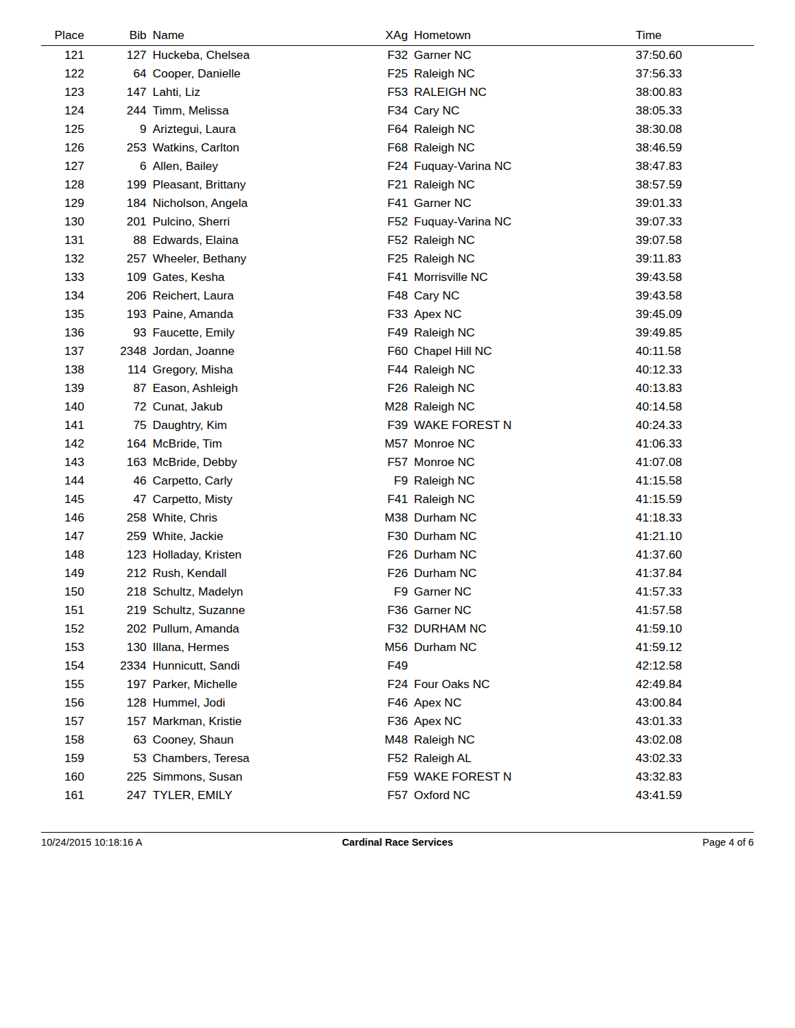| Place | Bib | Name | XAg | Hometown | Time |
| --- | --- | --- | --- | --- | --- |
| 121 | 127 | Huckeba, Chelsea | F32 | Garner NC | 37:50.60 |
| 122 | 64 | Cooper, Danielle | F25 | Raleigh NC | 37:56.33 |
| 123 | 147 | Lahti, Liz | F53 | RALEIGH NC | 38:00.83 |
| 124 | 244 | Timm, Melissa | F34 | Cary NC | 38:05.33 |
| 125 | 9 | Ariztegui, Laura | F64 | Raleigh NC | 38:30.08 |
| 126 | 253 | Watkins, Carlton | F68 | Raleigh NC | 38:46.59 |
| 127 | 6 | Allen, Bailey | F24 | Fuquay-Varina NC | 38:47.83 |
| 128 | 199 | Pleasant, Brittany | F21 | Raleigh NC | 38:57.59 |
| 129 | 184 | Nicholson, Angela | F41 | Garner NC | 39:01.33 |
| 130 | 201 | Pulcino, Sherri | F52 | Fuquay-Varina NC | 39:07.33 |
| 131 | 88 | Edwards, Elaina | F52 | Raleigh NC | 39:07.58 |
| 132 | 257 | Wheeler, Bethany | F25 | Raleigh NC | 39:11.83 |
| 133 | 109 | Gates, Kesha | F41 | Morrisville NC | 39:43.58 |
| 134 | 206 | Reichert, Laura | F48 | Cary NC | 39:43.58 |
| 135 | 193 | Paine, Amanda | F33 | Apex NC | 39:45.09 |
| 136 | 93 | Faucette, Emily | F49 | Raleigh NC | 39:49.85 |
| 137 | 2348 | Jordan, Joanne | F60 | Chapel Hill NC | 40:11.58 |
| 138 | 114 | Gregory, Misha | F44 | Raleigh NC | 40:12.33 |
| 139 | 87 | Eason, Ashleigh | F26 | Raleigh NC | 40:13.83 |
| 140 | 72 | Cunat, Jakub | M28 | Raleigh NC | 40:14.58 |
| 141 | 75 | Daughtry, Kim | F39 | WAKE FOREST N | 40:24.33 |
| 142 | 164 | McBride, Tim | M57 | Monroe NC | 41:06.33 |
| 143 | 163 | McBride, Debby | F57 | Monroe NC | 41:07.08 |
| 144 | 46 | Carpetto, Carly | F9 | Raleigh NC | 41:15.58 |
| 145 | 47 | Carpetto, Misty | F41 | Raleigh NC | 41:15.59 |
| 146 | 258 | White, Chris | M38 | Durham NC | 41:18.33 |
| 147 | 259 | White, Jackie | F30 | Durham NC | 41:21.10 |
| 148 | 123 | Holladay, Kristen | F26 | Durham NC | 41:37.60 |
| 149 | 212 | Rush, Kendall | F26 | Durham NC | 41:37.84 |
| 150 | 218 | Schultz, Madelyn | F9 | Garner NC | 41:57.33 |
| 151 | 219 | Schultz, Suzanne | F36 | Garner NC | 41:57.58 |
| 152 | 202 | Pullum, Amanda | F32 | DURHAM NC | 41:59.10 |
| 153 | 130 | Illana, Hermes | M56 | Durham NC | 41:59.12 |
| 154 | 2334 | Hunnicutt, Sandi | F49 | | 42:12.58 |
| 155 | 197 | Parker, Michelle | F24 | Four Oaks NC | 42:49.84 |
| 156 | 128 | Hummel, Jodi | F46 | Apex NC | 43:00.84 |
| 157 | 157 | Markman, Kristie | F36 | Apex NC | 43:01.33 |
| 158 | 63 | Cooney, Shaun | M48 | Raleigh NC | 43:02.08 |
| 159 | 53 | Chambers, Teresa | F52 | Raleigh AL | 43:02.33 |
| 160 | 225 | Simmons, Susan | F59 | WAKE FOREST N | 43:32.83 |
| 161 | 247 | TYLER, EMILY | F57 | Oxford NC | 43:41.59 |
10/24/2015 10:18:16 A
Cardinal Race Services
Page 4 of 6